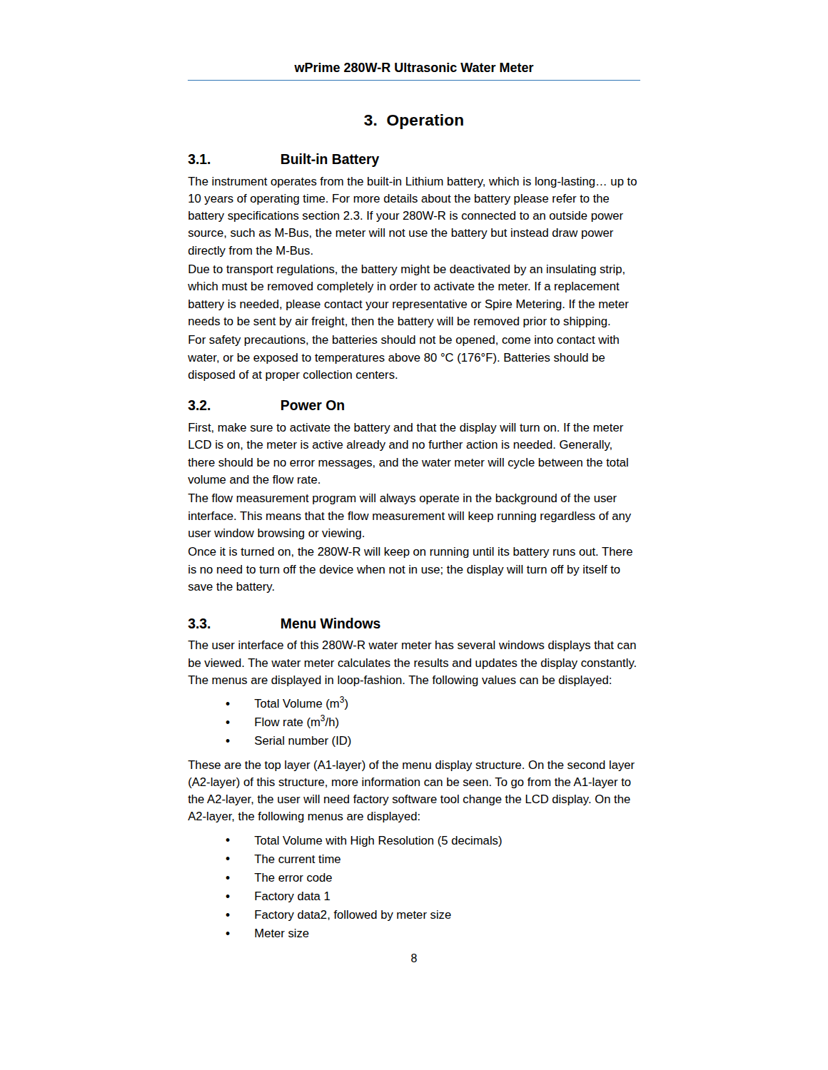wPrime 280W-R Ultrasonic Water Meter
3. Operation
3.1. Built-in Battery
The instrument operates from the built-in Lithium battery, which is long-lasting… up to 10 years of operating time. For more details about the battery please refer to the battery specifications section 2.3. If your 280W-R is connected to an outside power source, such as M-Bus, the meter will not use the battery but instead draw power directly from the M-Bus.
Due to transport regulations, the battery might be deactivated by an insulating strip, which must be removed completely in order to activate the meter. If a replacement battery is needed, please contact your representative or Spire Metering. If the meter needs to be sent by air freight, then the battery will be removed prior to shipping.
For safety precautions, the batteries should not be opened, come into contact with water, or be exposed to temperatures above 80 °C (176°F). Batteries should be disposed of at proper collection centers.
3.2. Power On
First, make sure to activate the battery and that the display will turn on. If the meter LCD is on, the meter is active already and no further action is needed. Generally, there should be no error messages, and the water meter will cycle between the total volume and the flow rate.
The flow measurement program will always operate in the background of the user interface. This means that the flow measurement will keep running regardless of any user window browsing or viewing.
Once it is turned on, the 280W-R will keep on running until its battery runs out. There is no need to turn off the device when not in use; the display will turn off by itself to save the battery.
3.3. Menu Windows
The user interface of this 280W-R water meter has several windows displays that can be viewed. The water meter calculates the results and updates the display constantly. The menus are displayed in loop-fashion. The following values can be displayed:
Total Volume (m3)
Flow rate (m3/h)
Serial number (ID)
These are the top layer (A1-layer) of the menu display structure. On the second layer (A2-layer) of this structure, more information can be seen. To go from the A1-layer to the A2-layer, the user will need factory software tool change the LCD display. On the A2-layer, the following menus are displayed:
Total Volume with High Resolution (5 decimals)
The current time
The error code
Factory data 1
Factory data2, followed by meter size
Meter size
8